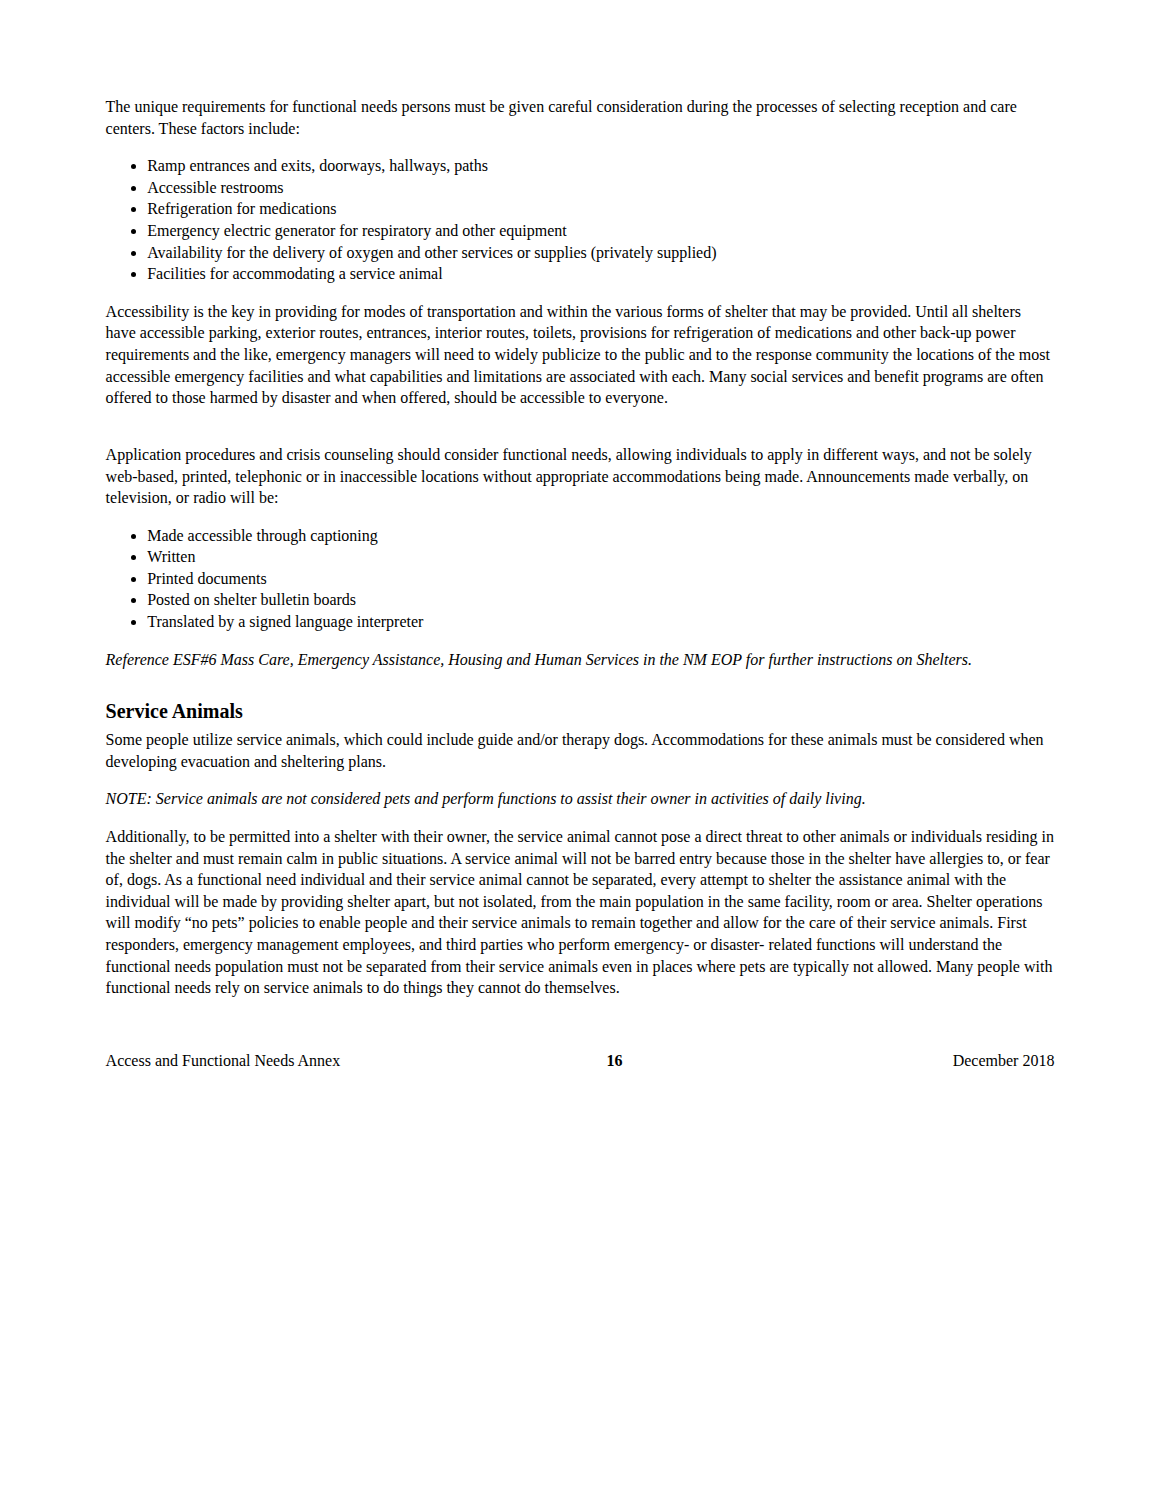The unique requirements for functional needs persons must be given careful consideration during the processes of selecting reception and care centers. These factors include:
Ramp entrances and exits, doorways, hallways, paths
Accessible restrooms
Refrigeration for medications
Emergency electric generator for respiratory and other equipment
Availability for the delivery of oxygen and other services or supplies (privately supplied)
Facilities for accommodating a service animal
Accessibility is the key in providing for modes of transportation and within the various forms of shelter that may be provided. Until all shelters have accessible parking, exterior routes, entrances, interior routes, toilets, provisions for refrigeration of medications and other back-up power requirements and the like, emergency managers will need to widely publicize to the public and to the response community the locations of the most accessible emergency facilities and what capabilities and limitations are associated with each. Many social services and benefit programs are often offered to those harmed by disaster and when offered, should be accessible to everyone.
Application procedures and crisis counseling should consider functional needs, allowing individuals to apply in different ways, and not be solely web-based, printed, telephonic or in inaccessible locations without appropriate accommodations being made. Announcements made verbally, on television, or radio will be:
Made accessible through captioning
Written
Printed documents
Posted on shelter bulletin boards
Translated by a signed language interpreter
Reference ESF#6 Mass Care, Emergency Assistance, Housing and Human Services in the NM EOP for further instructions on Shelters.
Service Animals
Some people utilize service animals, which could include guide and/or therapy dogs. Accommodations for these animals must be considered when developing evacuation and sheltering plans.
NOTE: Service animals are not considered pets and perform functions to assist their owner in activities of daily living.
Additionally, to be permitted into a shelter with their owner, the service animal cannot pose a direct threat to other animals or individuals residing in the shelter and must remain calm in public situations. A service animal will not be barred entry because those in the shelter have allergies to, or fear of, dogs. As a functional need individual and their service animal cannot be separated, every attempt to shelter the assistance animal with the individual will be made by providing shelter apart, but not isolated, from the main population in the same facility, room or area. Shelter operations will modify “no pets” policies to enable people and their service animals to remain together and allow for the care of their service animals. First responders, emergency management employees, and third parties who perform emergency- or disaster- related functions will understand the functional needs population must not be separated from their service animals even in places where pets are typically not allowed. Many people with functional needs rely on service animals to do things they cannot do themselves.
Access and Functional Needs Annex 16 December 2018